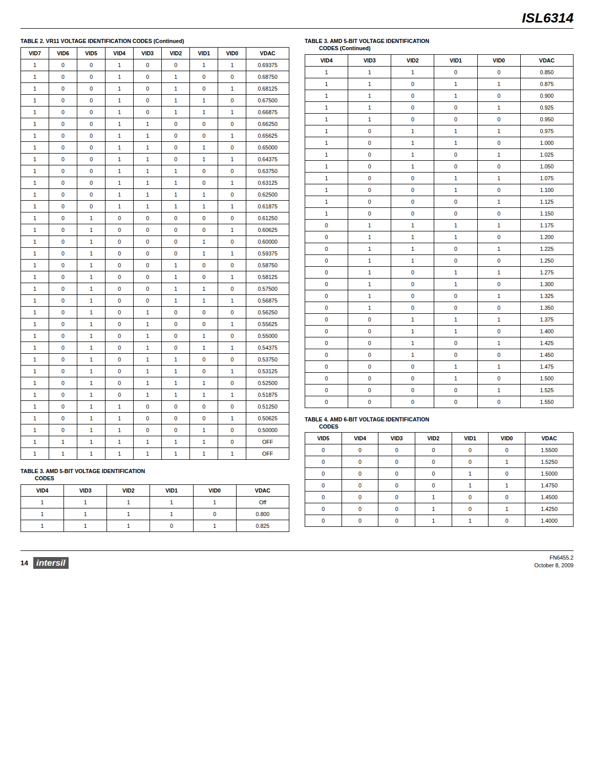ISL6314
TABLE 2. VR11 VOLTAGE IDENTIFICATION CODES (Continued)
| VID7 | VID6 | VID5 | VID4 | VID3 | VID2 | VID1 | VID0 | VDAC |
| --- | --- | --- | --- | --- | --- | --- | --- | --- |
| 1 | 0 | 0 | 1 | 0 | 0 | 1 | 1 | 0.69375 |
| 1 | 0 | 0 | 1 | 0 | 1 | 0 | 0 | 0.68750 |
| 1 | 0 | 0 | 1 | 0 | 1 | 0 | 1 | 0.68125 |
| 1 | 0 | 0 | 1 | 0 | 1 | 1 | 0 | 0.67500 |
| 1 | 0 | 0 | 1 | 0 | 1 | 1 | 1 | 0.66875 |
| 1 | 0 | 0 | 1 | 1 | 0 | 0 | 0 | 0.66250 |
| 1 | 0 | 0 | 1 | 1 | 0 | 0 | 1 | 0.65625 |
| 1 | 0 | 0 | 1 | 1 | 0 | 1 | 0 | 0.65000 |
| 1 | 0 | 0 | 1 | 1 | 0 | 1 | 1 | 0.64375 |
| 1 | 0 | 0 | 1 | 1 | 1 | 0 | 0 | 0.63750 |
| 1 | 0 | 0 | 1 | 1 | 1 | 0 | 1 | 0.63125 |
| 1 | 0 | 0 | 1 | 1 | 1 | 1 | 0 | 0.62500 |
| 1 | 0 | 0 | 1 | 1 | 1 | 1 | 1 | 0.61875 |
| 1 | 0 | 1 | 0 | 0 | 0 | 0 | 0 | 0.61250 |
| 1 | 0 | 1 | 0 | 0 | 0 | 0 | 1 | 0.60625 |
| 1 | 0 | 1 | 0 | 0 | 0 | 1 | 0 | 0.60000 |
| 1 | 0 | 1 | 0 | 0 | 0 | 1 | 1 | 0.59375 |
| 1 | 0 | 1 | 0 | 0 | 1 | 0 | 0 | 0.58750 |
| 1 | 0 | 1 | 0 | 0 | 1 | 0 | 1 | 0.58125 |
| 1 | 0 | 1 | 0 | 0 | 1 | 1 | 0 | 0.57500 |
| 1 | 0 | 1 | 0 | 0 | 1 | 1 | 1 | 0.56875 |
| 1 | 0 | 1 | 0 | 1 | 0 | 0 | 0 | 0.56250 |
| 1 | 0 | 1 | 0 | 1 | 0 | 0 | 1 | 0.55625 |
| 1 | 0 | 1 | 0 | 1 | 0 | 1 | 0 | 0.55000 |
| 1 | 0 | 1 | 0 | 1 | 0 | 1 | 1 | 0.54375 |
| 1 | 0 | 1 | 0 | 1 | 1 | 0 | 0 | 0.53750 |
| 1 | 0 | 1 | 0 | 1 | 1 | 0 | 1 | 0.53125 |
| 1 | 0 | 1 | 0 | 1 | 1 | 1 | 0 | 0.52500 |
| 1 | 0 | 1 | 0 | 1 | 1 | 1 | 1 | 0.51875 |
| 1 | 0 | 1 | 1 | 0 | 0 | 0 | 0 | 0.51250 |
| 1 | 0 | 1 | 1 | 0 | 0 | 0 | 1 | 0.50625 |
| 1 | 0 | 1 | 1 | 0 | 0 | 1 | 0 | 0.50000 |
| 1 | 1 | 1 | 1 | 1 | 1 | 1 | 0 | OFF |
| 1 | 1 | 1 | 1 | 1 | 1 | 1 | 1 | OFF |
TABLE 3. AMD 5-BIT VOLTAGE IDENTIFICATIONCODES
| VID4 | VID3 | VID2 | VID1 | VID0 | VDAC |
| --- | --- | --- | --- | --- | --- |
| 1 | 1 | 1 | 1 | 1 | Off |
| 1 | 1 | 1 | 1 | 0 | 0.800 |
| 1 | 1 | 1 | 0 | 1 | 0.825 |
TABLE 3. AMD 5-BIT VOLTAGE IDENTIFICATIONCODES (Continued)
| VID4 | VID3 | VID2 | VID1 | VID0 | VDAC |
| --- | --- | --- | --- | --- | --- |
| 1 | 1 | 1 | 0 | 0 | 0.850 |
| 1 | 1 | 0 | 1 | 1 | 0.875 |
| 1 | 1 | 0 | 1 | 0 | 0.900 |
| 1 | 1 | 0 | 0 | 1 | 0.925 |
| 1 | 1 | 0 | 0 | 0 | 0.950 |
| 1 | 0 | 1 | 1 | 1 | 0.975 |
| 1 | 0 | 1 | 1 | 0 | 1.000 |
| 1 | 0 | 1 | 0 | 1 | 1.025 |
| 1 | 0 | 1 | 0 | 0 | 1.050 |
| 1 | 0 | 0 | 1 | 1 | 1.075 |
| 1 | 0 | 0 | 1 | 0 | 1.100 |
| 1 | 0 | 0 | 0 | 1 | 1.125 |
| 1 | 0 | 0 | 0 | 0 | 1.150 |
| 0 | 1 | 1 | 1 | 1 | 1.175 |
| 0 | 1 | 1 | 1 | 0 | 1.200 |
| 0 | 1 | 1 | 0 | 1 | 1.225 |
| 0 | 1 | 1 | 0 | 0 | 1.250 |
| 0 | 1 | 0 | 1 | 1 | 1.275 |
| 0 | 1 | 0 | 1 | 0 | 1.300 |
| 0 | 1 | 0 | 0 | 1 | 1.325 |
| 0 | 1 | 0 | 0 | 0 | 1.350 |
| 0 | 0 | 1 | 1 | 1 | 1.375 |
| 0 | 0 | 1 | 1 | 0 | 1.400 |
| 0 | 0 | 1 | 0 | 1 | 1.425 |
| 0 | 0 | 1 | 0 | 0 | 1.450 |
| 0 | 0 | 0 | 1 | 1 | 1.475 |
| 0 | 0 | 0 | 1 | 0 | 1.500 |
| 0 | 0 | 0 | 0 | 1 | 1.525 |
| 0 | 0 | 0 | 0 | 0 | 1.550 |
TABLE 4. AMD 6-BIT VOLTAGE IDENTIFICATIONCODES
| VID5 | VID4 | VID3 | VID2 | VID1 | VID0 | VDAC |
| --- | --- | --- | --- | --- | --- | --- |
| 0 | 0 | 0 | 0 | 0 | 0 | 1.5500 |
| 0 | 0 | 0 | 0 | 0 | 1 | 1.5250 |
| 0 | 0 | 0 | 0 | 1 | 0 | 1.5000 |
| 0 | 0 | 0 | 0 | 1 | 1 | 1.4750 |
| 0 | 0 | 0 | 1 | 0 | 0 | 1.4500 |
| 0 | 0 | 0 | 1 | 0 | 1 | 1.4250 |
| 0 | 0 | 0 | 1 | 1 | 0 | 1.4000 |
14 intersil
FN6455.2
October 8, 2009